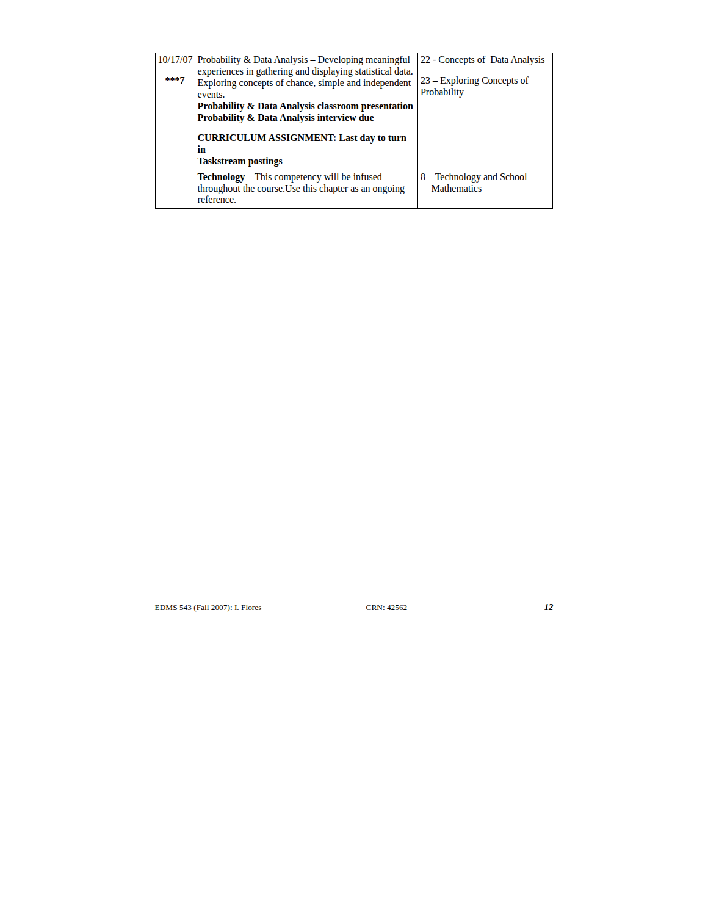| 10/17/07 ***7 | Probability & Data Analysis – Developing meaningful experiences in gathering and displaying statistical data. Exploring concepts of chance, simple and independent events. Probability & Data Analysis classroom presentation Probability & Data Analysis interview due CURRICULUM ASSIGNMENT: Last day to turn in Taskstream postings | 22 - Concepts of Data Analysis 23 – Exploring Concepts of Probability |
| | Technology – This competency will be infused throughout the course.Use this chapter as an ongoing reference. | 8 – Technology and School Mathematics |
EDMS 543 (Fall 2007): I. Flores
CRN: 42562
12